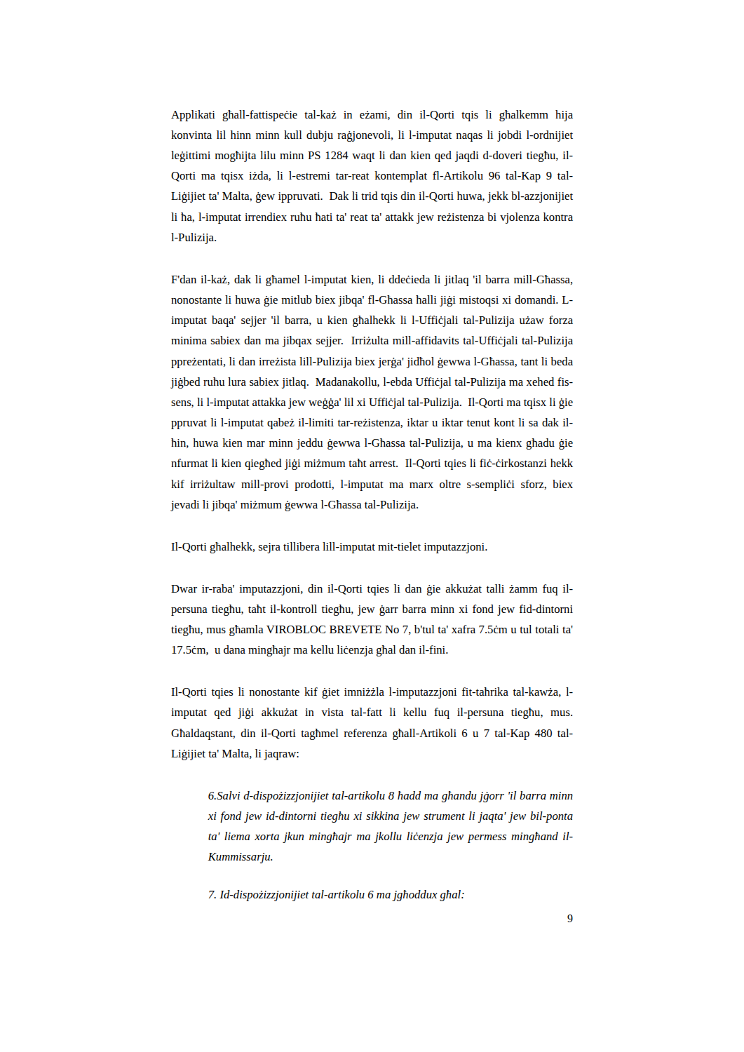Applikati għall-fattispeċie tal-każ in eżami, din il-Qorti tqis li għalkemm hija konvinta lil hinn minn kull dubju raġjonevoli, li l-imputat naqas li jobdi l-ordnijiet leġittimi mogħijta lilu minn PS 1284 waqt li dan kien qed jaqdi d-doveri tiegħu, il-Qorti ma tqisx iżda, li l-estremi tar-reat kontemplat fl-Artikolu 96 tal-Kap 9 tal-Liġijiet ta' Malta, ġew ippruvati. Dak li trid tqis din il-Qorti huwa, jekk bl-azzjonijiet li ħa, l-imputat irrendiex ruħu ħati ta' reat ta' attakk jew reżistenza bi vjolenza kontra l-Pulizija.
F'dan il-każ, dak li għamel l-imputat kien, li ddeċieda li jitlaq 'il barra mill-Għassa, nonostante li huwa ġie mitlub biex jibqa' fl-Għassa ħalli jiġi mistoqsi xi domandi. L-imputat baqa' sejjer 'il barra, u kien għalhekk li l-Uffiċjali tal-Pulizija użaw forza minima sabiex dan ma jibqax sejjer. Irriżulta mill-affidavits tal-Uffiċjali tal-Pulizija ppreżentati, li dan irreżista lill-Pulizija biex jerġa' jidħol ġewwa l-Għassa, tant li beda jiġbed ruħu lura sabiex jitlaq. Madanakollu, l-ebda Uffiċjal tal-Pulizija ma xehed fis-sens, li l-imputat attakka jew weġġa' lil xi Uffiċjal tal-Pulizija. Il-Qorti ma tqisx li ġie ppruvat li l-imputat qabeż il-limiti tar-reżistenza, iktar u iktar tenut kont li sa dak il-ħin, huwa kien mar minn jeddu ġewwa l-Għassa tal-Pulizija, u ma kienx għadu ġie nfurmat li kien qiegħed jiġi miżmum taħt arrest. Il-Qorti tqies li fiċ-ċirkostanzi hekk kif irriżultaw mill-provi prodotti, l-imputat ma marx oltre s-sempliċi sforz, biex jevadi li jibqa' miżmum ġewwa l-Għassa tal-Pulizija.
Il-Qorti għalhekk, sejra tillibera lill-imputat mit-tielet imputazzjoni.
Dwar ir-raba' imputazzjoni, din il-Qorti tqies li dan ġie akkużat talli żamm fuq il-persuna tiegħu, taħt il-kontroll tiegħu, jew ġarr barra minn xi fond jew fid-dintorni tiegħu, mus għamla VIROBLOC BREVETE No 7, b'tul ta' xafra 7.5ċm u tul totali ta' 17.5ċm, u dana mingħajr ma kellu liċenzja għal dan il-fini.
Il-Qorti tqies li nonostante kif ġiet imniżżla l-imputazzjoni fit-taħrika tal-kawża, l-imputat qed jiġi akkużat in vista tal-fatt li kellu fuq il-persuna tiegħu, mus. Għaldaqstant, din il-Qorti tagħmel referenza għall-Artikoli 6 u 7 tal-Kap 480 tal-Liġijiet ta' Malta, li jaqraw:
6.Salvi d-dispożizzjonijiet tal-artikolu 8 ħadd ma għandu jġorr 'il barra minn xi fond jew id-dintorni tiegħu xi sikkina jew strument li jaqta' jew bil-ponta ta' liema xorta jkun mingħajr ma jkollu liċenzja jew permess mingħand il-Kummissarju.
7. Id-dispożizzjonijiet tal-artikolu 6 ma jgħoddux għal:
9